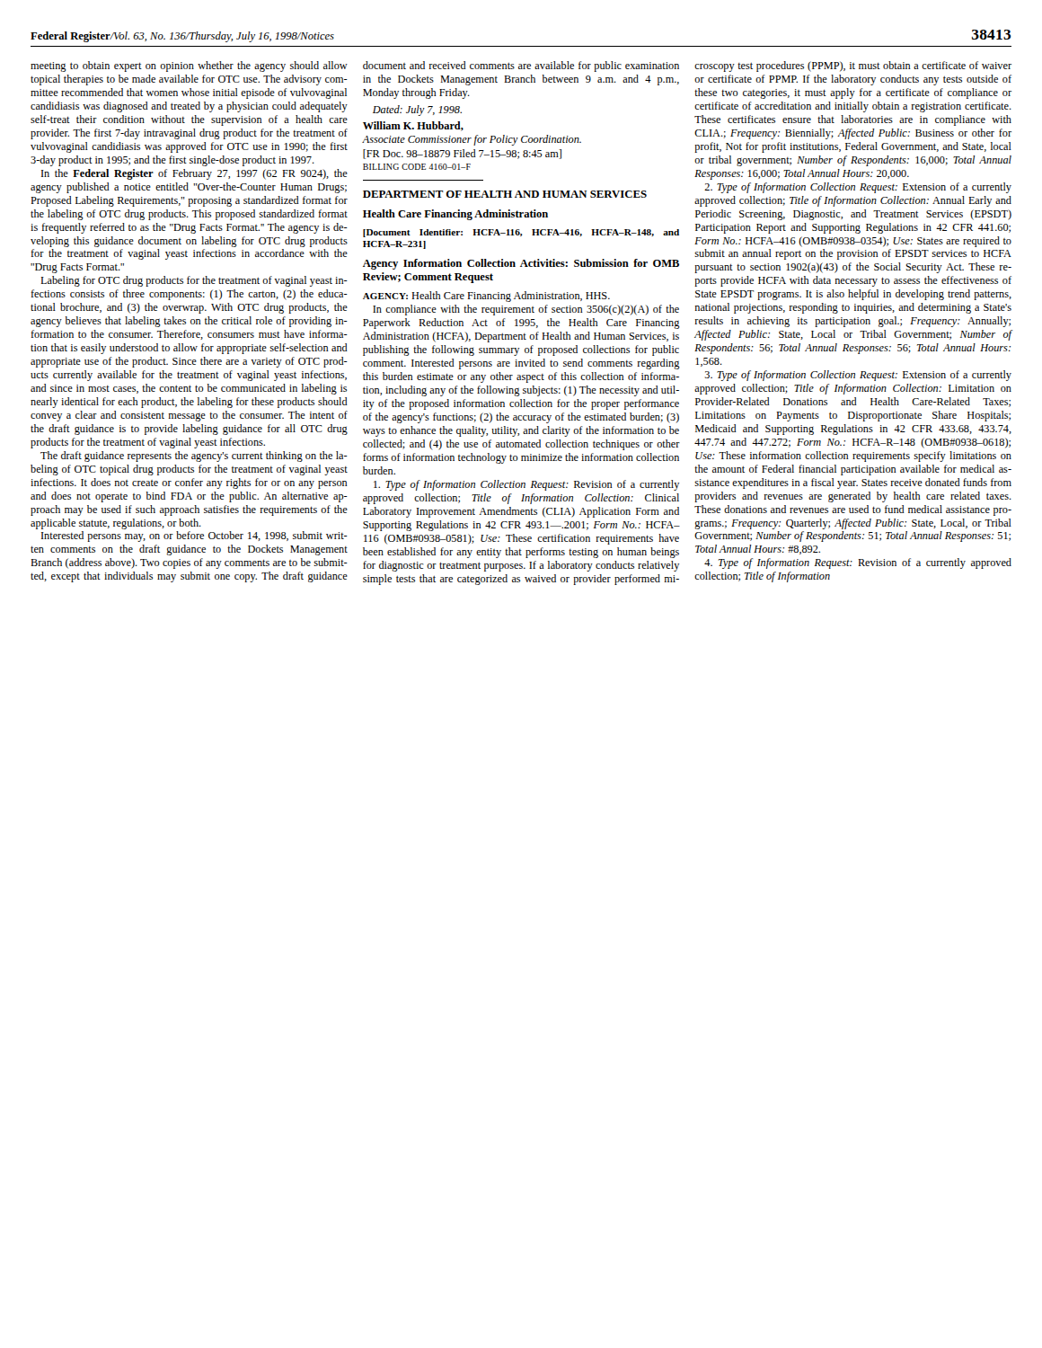Federal Register/Vol. 63, No. 136/Thursday, July 16, 1998/Notices
38413
meeting to obtain expert on opinion whether the agency should allow topical therapies to be made available for OTC use. The advisory committee recommended that women whose initial episode of vulvovaginal candidiasis was diagnosed and treated by a physician could adequately self-treat their condition without the supervision of a health care provider. The first 7-day intravaginal drug product for the treatment of vulvovaginal candidiasis was approved for OTC use in 1990; the first 3-day product in 1995; and the first single-dose product in 1997.
In the Federal Register of February 27, 1997 (62 FR 9024), the agency published a notice entitled ''Over-the-Counter Human Drugs; Proposed Labeling Requirements,'' proposing a standardized format for the labeling of OTC drug products. This proposed standardized format is frequently referred to as the ''Drug Facts Format.'' The agency is developing this guidance document on labeling for OTC drug products for the treatment of vaginal yeast infections in accordance with the ''Drug Facts Format.''
Labeling for OTC drug products for the treatment of vaginal yeast infections consists of three components: (1) The carton, (2) the educational brochure, and (3) the overwrap. With OTC drug products, the agency believes that labeling takes on the critical role of providing information to the consumer. Therefore, consumers must have information that is easily understood to allow for appropriate self-selection and appropriate use of the product. Since there are a variety of OTC products currently available for the treatment of vaginal yeast infections, and since in most cases, the content to be communicated in labeling is nearly identical for each product, the labeling for these products should convey a clear and consistent message to the consumer. The intent of the draft guidance is to provide labeling guidance for all OTC drug products for the treatment of vaginal yeast infections.
The draft guidance represents the agency's current thinking on the labeling of OTC topical drug products for the treatment of vaginal yeast infections. It does not create or confer any rights for or on any person and does not operate to bind FDA or the public. An alternative approach may be used if such approach satisfies the requirements of the applicable statute, regulations, or both.
Interested persons may, on or before October 14, 1998, submit written comments on the draft guidance to the Dockets Management Branch (address above). Two copies of any comments are to be submitted, except that individuals may submit one copy. The draft guidance document and received comments are available for public examination in the Dockets Management Branch between 9 a.m. and 4 p.m., Monday through Friday.
Dated: July 7, 1998.
William K. Hubbard,
Associate Commissioner for Policy Coordination.
[FR Doc. 98–18879 Filed 7–15–98; 8:45 am]
BILLING CODE 4160–01–F
DEPARTMENT OF HEALTH AND HUMAN SERVICES
Health Care Financing Administration
[Document Identifier: HCFA–116, HCFA–416, HCFA–R–148, and HCFA–R–231]
Agency Information Collection Activities: Submission for OMB Review; Comment Request
AGENCY: Health Care Financing Administration, HHS.
In compliance with the requirement of section 3506(c)(2)(A) of the Paperwork Reduction Act of 1995, the Health Care Financing Administration (HCFA), Department of Health and Human Services, is publishing the following summary of proposed collections for public comment. Interested persons are invited to send comments regarding this burden estimate or any other aspect of this collection of information, including any of the following subjects: (1) The necessity and utility of the proposed information collection for the proper performance of the agency's functions; (2) the accuracy of the estimated burden; (3) ways to enhance the quality, utility, and clarity of the information to be collected; and (4) the use of automated collection techniques or other forms of information technology to minimize the information collection burden.
1. Type of Information Collection Request: Revision of a currently approved collection; Title of Information Collection: Clinical Laboratory Improvement Amendments (CLIA) Application Form and Supporting Regulations in 42 CFR 493.1—.2001; Form No.: HCFA–116 (OMB#0938–0581); Use: These certification requirements have been established for any entity that performs testing on human beings for diagnostic or treatment purposes. If a laboratory conducts relatively simple tests that are categorized as waived or provider performed microscopy test procedures (PPMP), it must obtain a certificate of waiver or certificate of PPMP. If the laboratory conducts any tests outside of these two categories, it must apply for a certificate of compliance or certificate of accreditation and initially obtain a registration certificate. These certificates ensure that laboratories are in compliance with CLIA.; Frequency: Biennially; Affected Public: Business or other for profit, Not for profit institutions, Federal Government, and State, local or tribal government; Number of Respondents: 16,000; Total Annual Responses: 16,000; Total Annual Hours: 20,000.
2. Type of Information Collection Request: Extension of a currently approved collection; Title of Information Collection: Annual Early and Periodic Screening, Diagnostic, and Treatment Services (EPSDT) Participation Report and Supporting Regulations in 42 CFR 441.60; Form No.: HCFA–416 (OMB#0938–0354); Use: States are required to submit an annual report on the provision of EPSDT services to HCFA pursuant to section 1902(a)(43) of the Social Security Act. These reports provide HCFA with data necessary to assess the effectiveness of State EPSDT programs. It is also helpful in developing trend patterns, national projections, responding to inquiries, and determining a State's results in achieving its participation goal.; Frequency: Annually; Affected Public: State, Local or Tribal Government; Number of Respondents: 56; Total Annual Responses: 56; Total Annual Hours: 1,568.
3. Type of Information Collection Request: Extension of a currently approved collection; Title of Information Collection: Limitation on Provider-Related Donations and Health Care-Related Taxes; Limitations on Payments to Disproportionate Share Hospitals; Medicaid and Supporting Regulations in 42 CFR 433.68, 433.74, 447.74 and 447.272; Form No.: HCFA–R–148 (OMB#0938–0618); Use: These information collection requirements specify limitations on the amount of Federal financial participation available for medical assistance expenditures in a fiscal year. States receive donated funds from providers and revenues are generated by health care related taxes. These donations and revenues are used to fund medical assistance programs.; Frequency: Quarterly; Affected Public: State, Local, or Tribal Government; Number of Respondents: 51; Total Annual Responses: 51; Total Annual Hours: #8,892.
4. Type of Information Request: Revision of a currently approved collection; Title of Information